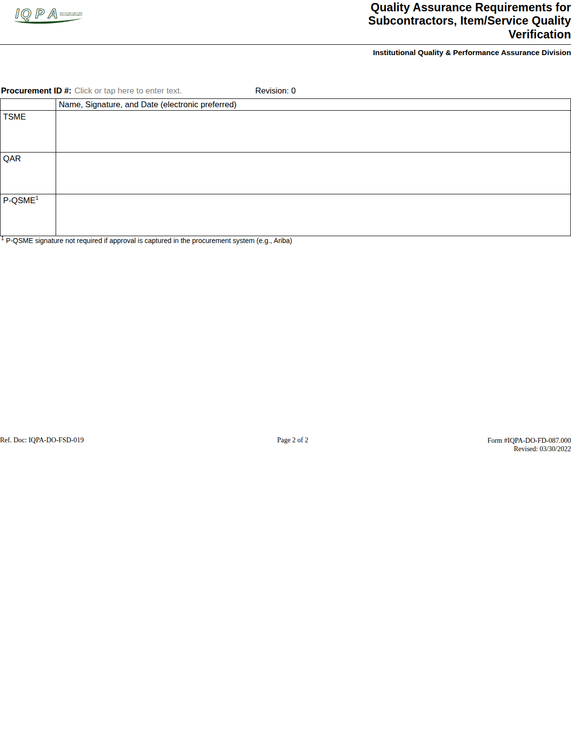I Q P A INSTITUTIONAL QUALITY AND PERFORMANCE ASSURANCE
Quality Assurance Requirements for
Subcontractors, Item/Service Quality
Verification
Institutional Quality & Performance Assurance Division
Procurement ID #: Click or tap here to enter text. Revision: 0
| | Name, Signature, and Date (electronic preferred) |
| TSME | |
| QAR | |
| P-QSME 1 | |
1 P-QSME signature not required if approval is captured in the procurement system (e.g., Ariba)
Ref. Doc: IQPA-DO-FSD-019
Page 2 of 2
Form #IQPA-DO-FD-087.000
Revised: 03/30/2022